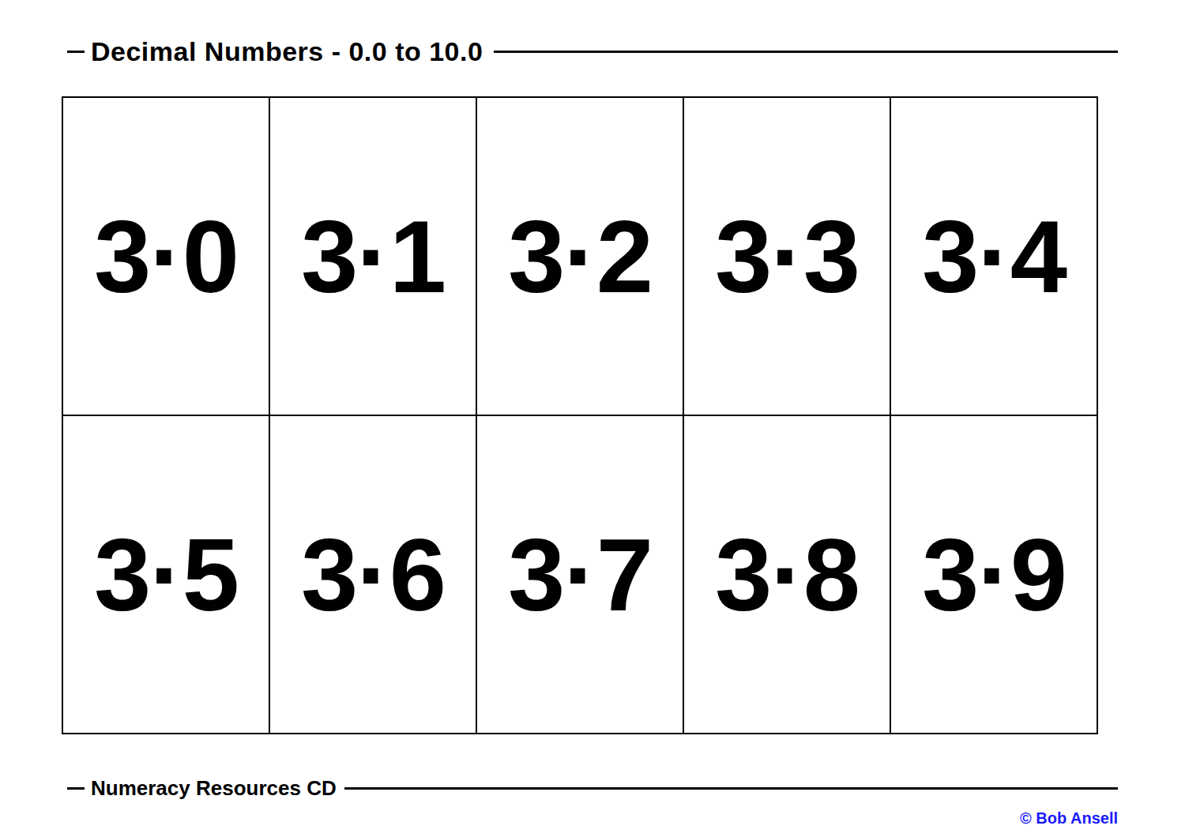Decimal Numbers - 0.0 to 10.0
| 3·0 | 3·1 | 3·2 | 3·3 | 3·4 |
| 3·5 | 3·6 | 3·7 | 3·8 | 3·9 |
Numeracy Resources CD
© Bob Ansell